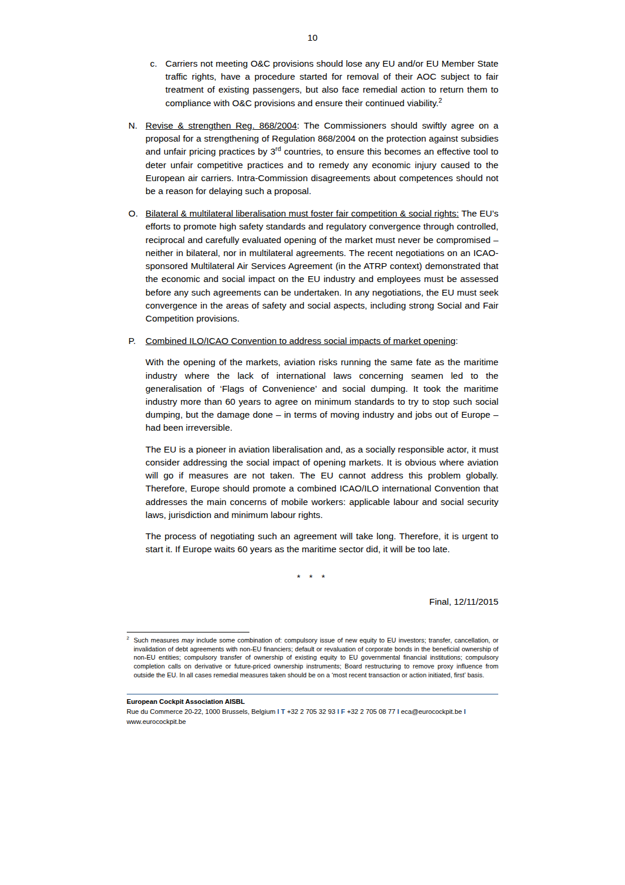10
c.
Carriers not meeting O&C provisions should lose any EU and/or EU Member State traffic rights, have a procedure started for removal of their AOC subject to fair treatment of existing passengers, but also face remedial action to return them to compliance with O&C provisions and ensure their continued viability.2
N.
Revise & strengthen Reg. 868/2004: The Commissioners should swiftly agree on a proposal for a strengthening of Regulation 868/2004 on the protection against subsidies and unfair pricing practices by 3rd countries, to ensure this becomes an effective tool to deter unfair competitive practices and to remedy any economic injury caused to the European air carriers. Intra-Commission disagreements about competences should not be a reason for delaying such a proposal.
O.
Bilateral & multilateral liberalisation must foster fair competition & social rights: The EU’s efforts to promote high safety standards and regulatory convergence through controlled, reciprocal and carefully evaluated opening of the market must never be compromised – neither in bilateral, nor in multilateral agreements. The recent negotiations on an ICAO-sponsored Multilateral Air Services Agreement (in the ATRP context) demonstrated that the economic and social impact on the EU industry and employees must be assessed before any such agreements can be undertaken. In any negotiations, the EU must seek convergence in the areas of safety and social aspects, including strong Social and Fair Competition provisions.
P.
Combined ILO/ICAO Convention to address social impacts of market opening:
With the opening of the markets, aviation risks running the same fate as the maritime industry where the lack of international laws concerning seamen led to the generalisation of ‘Flags of Convenience’ and social dumping. It took the maritime industry more than 60 years to agree on minimum standards to try to stop such social dumping, but the damage done – in terms of moving industry and jobs out of Europe – had been irreversible.
The EU is a pioneer in aviation liberalisation and, as a socially responsible actor, it must consider addressing the social impact of opening markets. It is obvious where aviation will go if measures are not taken. The EU cannot address this problem globally. Therefore, Europe should promote a combined ICAO/ILO international Convention that addresses the main concerns of mobile workers: applicable labour and social security laws, jurisdiction and minimum labour rights.
The process of negotiating such an agreement will take long. Therefore, it is urgent to start it. If Europe waits 60 years as the maritime sector did, it will be too late.
* * *
Final, 12/11/2015
2
Such measures may include some combination of: compulsory issue of new equity to EU investors; transfer, cancellation, or invalidation of debt agreements with non-EU financiers; default or revaluation of corporate bonds in the beneficial ownership of non-EU entities; compulsory transfer of ownership of existing equity to EU governmental financial institutions; compulsory completion calls on derivative or future-priced ownership instruments; Board restructuring to remove proxy influence from outside the EU. In all cases remedial measures taken should be on a ‘most recent transaction or action initiated, first’ basis.
European Cockpit Association AISBL
Rue du Commerce 20-22, 1000 Brussels, Belgium I T +32 2 705 32 93 I F +32 2 705 08 77 I eca@eurocockpit.be I www.eurocockpit.be